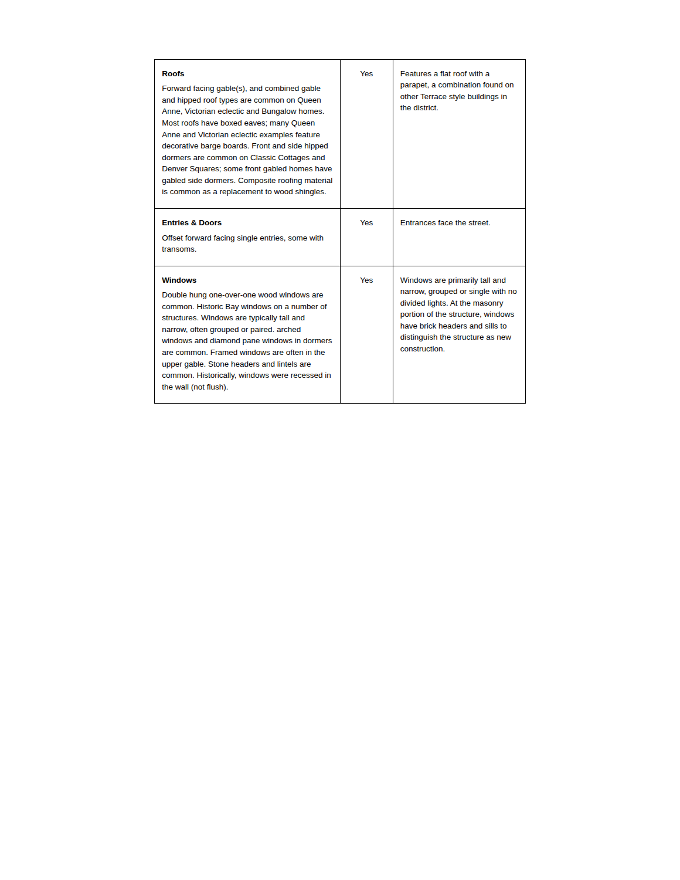| Roofs Forward facing gable(s), and combined gable and hipped roof types are common on Queen Anne, Victorian eclectic and Bungalow homes. Most roofs have boxed eaves; many Queen Anne and Victorian eclectic examples feature decorative barge boards. Front and side hipped dormers are common on Classic Cottages and Denver Squares; some front gabled homes have gabled side dormers. Composite roofing material is common as a replacement to wood shingles. | Yes | Features a flat roof with a parapet, a combination found on other Terrace style buildings in the district. |
| Entries & Doors Offset forward facing single entries, some with transoms. | Yes | Entrances face the street. |
| Windows Double hung one-over-one wood windows are common. Historic Bay windows on a number of structures. Windows are typically tall and narrow, often grouped or paired. arched windows and diamond pane windows in dormers are common. Framed windows are often in the upper gable. Stone headers and lintels are common. Historically, windows were recessed in the wall (not flush). | Yes | Windows are primarily tall and narrow, grouped or single with no divided lights. At the masonry portion of the structure, windows have brick headers and sills to distinguish the structure as new construction. |